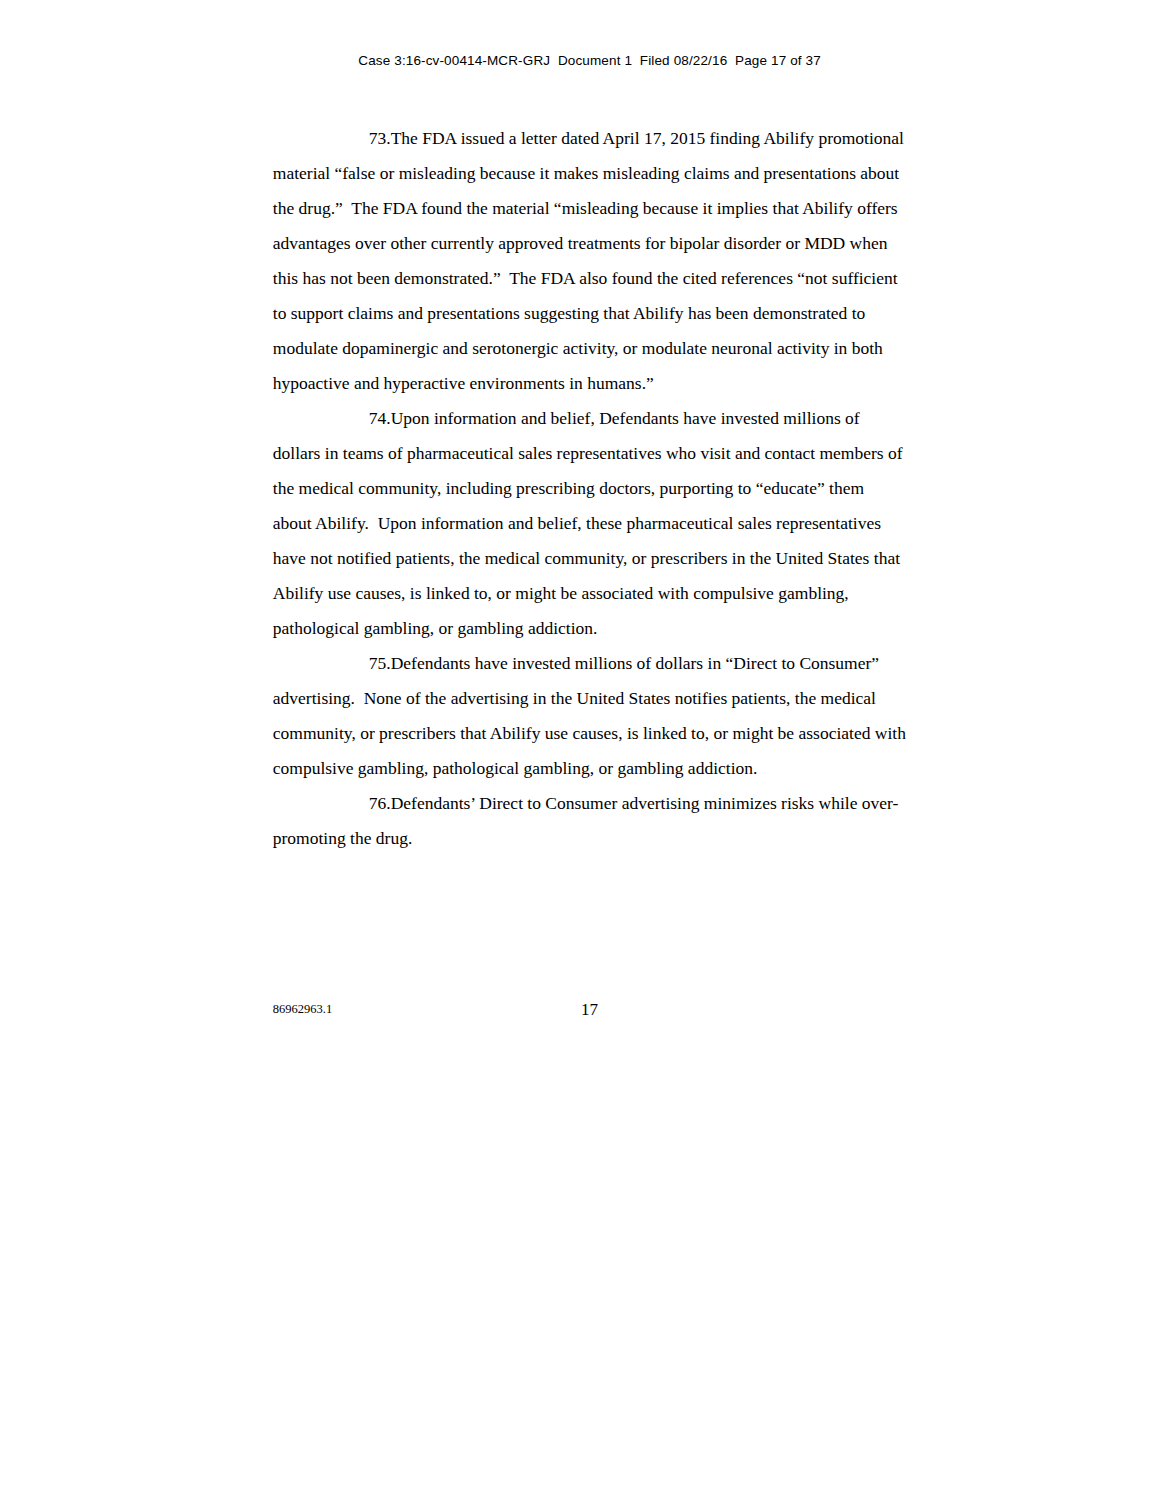Case 3:16-cv-00414-MCR-GRJ Document 1 Filed 08/22/16 Page 17 of 37
73. The FDA issued a letter dated April 17, 2015 finding Abilify promotional material “false or misleading because it makes misleading claims and presentations about the drug.” The FDA found the material “misleading because it implies that Abilify offers advantages over other currently approved treatments for bipolar disorder or MDD when this has not been demonstrated.” The FDA also found the cited references “not sufficient to support claims and presentations suggesting that Abilify has been demonstrated to modulate dopaminergic and serotonergic activity, or modulate neuronal activity in both hypoactive and hyperactive environments in humans.”
74. Upon information and belief, Defendants have invested millions of dollars in teams of pharmaceutical sales representatives who visit and contact members of the medical community, including prescribing doctors, purporting to “educate” them about Abilify. Upon information and belief, these pharmaceutical sales representatives have not notified patients, the medical community, or prescribers in the United States that Abilify use causes, is linked to, or might be associated with compulsive gambling, pathological gambling, or gambling addiction.
75. Defendants have invested millions of dollars in “Direct to Consumer” advertising. None of the advertising in the United States notifies patients, the medical community, or prescribers that Abilify use causes, is linked to, or might be associated with compulsive gambling, pathological gambling, or gambling addiction.
76. Defendants’ Direct to Consumer advertising minimizes risks while over-promoting the drug.
86962963.1 17